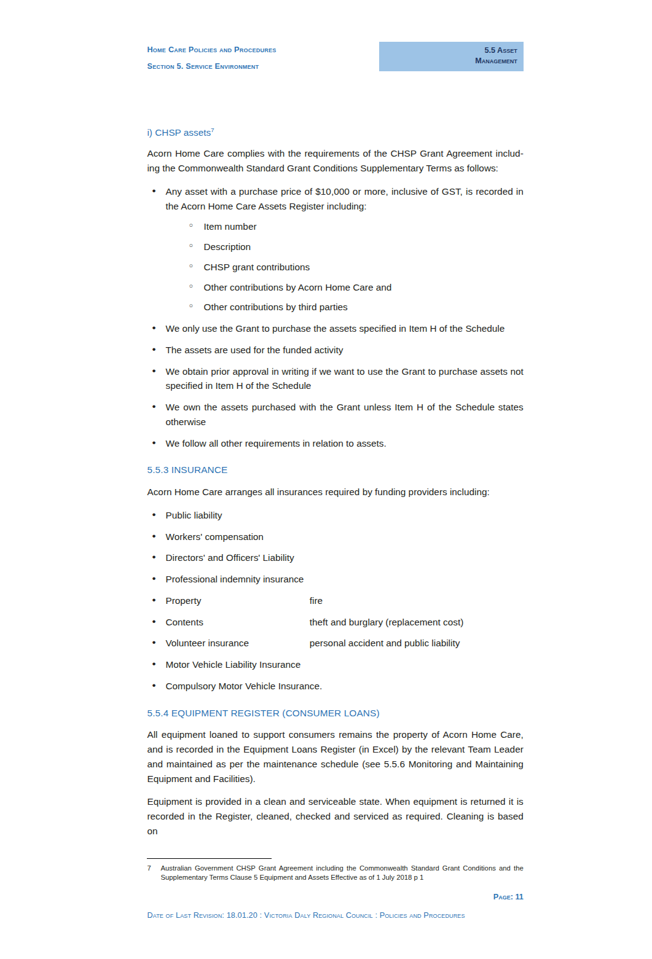Home Care Policies and Procedures Section 5. Service Environment
5.5 Asset
Management
i) CHSP assets7
Acorn Home Care complies with the requirements of the CHSP Grant Agreement including the Commonwealth Standard Grant Conditions Supplementary Terms as follows:
Any asset with a purchase price of $10,000 or more, inclusive of GST, is recorded in the Acorn Home Care Assets Register including:
Item number
Description
CHSP grant contributions
Other contributions by Acorn Home Care and
Other contributions by third parties
We only use the Grant to purchase the assets specified in Item H of the Schedule
The assets are used for the funded activity
We obtain prior approval in writing if we want to use the Grant to purchase assets not specified in Item H of the Schedule
We own the assets purchased with the Grant unless Item H of the Schedule states otherwise
We follow all other requirements in relation to assets.
5.5.3 INSURANCE
Acorn Home Care arranges all insurances required by funding providers including:
Public liability
Workers' compensation
Directors' and Officers' Liability
Professional indemnity insurance
Propertyfire
Contentstheft and burglary (replacement cost)
Volunteer insurancepersonal accident and public liability
Motor Vehicle Liability Insurance
Compulsory Motor Vehicle Insurance.
5.5.4 EQUIPMENT REGISTER (CONSUMER LOANS)
All equipment loaned to support consumers remains the property of Acorn Home Care, and is recorded in the Equipment Loans Register (in Excel) by the relevant Team Leader and maintained as per the maintenance schedule (see 5.5.6 Monitoring and Maintaining Equipment and Facilities).
Equipment is provided in a clean and serviceable state. When equipment is returned it is recorded in the Register, cleaned, checked and serviced as required. Cleaning is based on
7 Australian Government CHSP Grant Agreement including the Commonwealth Standard Grant Conditions and the Supplementary Terms Clause 5 Equipment and Assets Effective as of 1 July 2018 p 1
Page: 11
Date of Last Revision: 18.01.20 : Victoria Daly Regional Council : Policies and Procedures